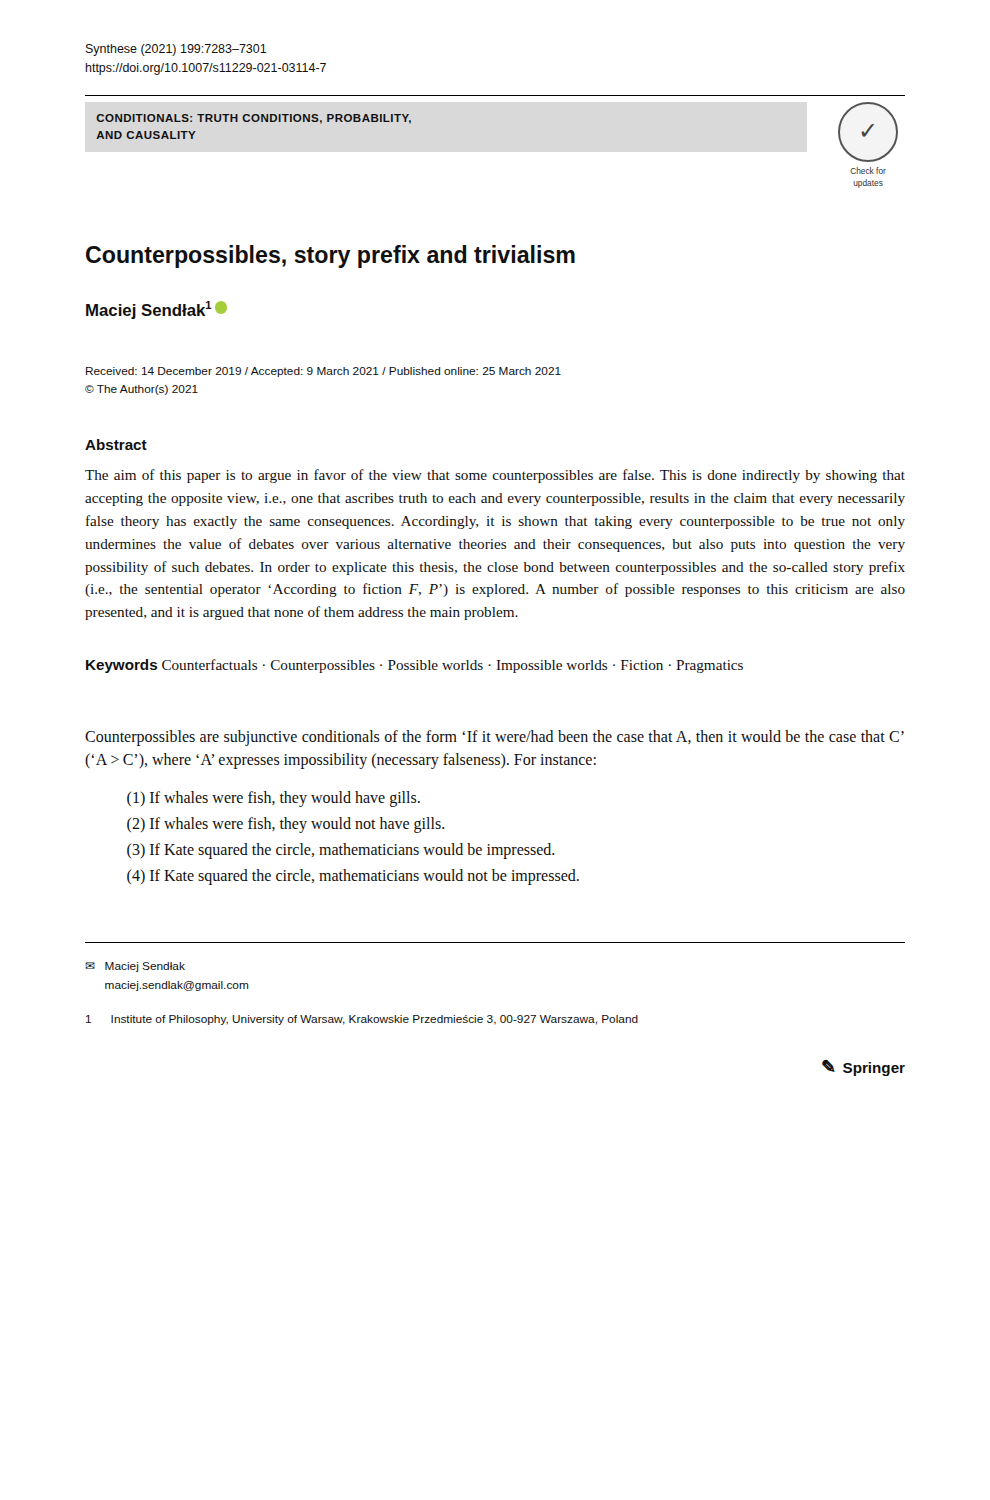Synthese (2021) 199:7283–7301
https://doi.org/10.1007/s11229-021-03114-7
Conditionals: Truth Conditions, Probability,
and Causality
✓
Check for
updates
Counterpossibles, story prefix and trivialism
Maciej Sendłak1
Received: 14 December 2019 / Accepted: 9 March 2021 / Published online: 25 March 2021
© The Author(s) 2021
Abstract
The aim of this paper is to argue in favor of the view that some counterpossibles are false. This is done indirectly by showing that accepting the opposite view, i.e., one that ascribes truth to each and every counterpossible, results in the claim that every necessarily false theory has exactly the same consequences. Accordingly, it is shown that taking every counterpossible to be true not only undermines the value of debates over various alternative theories and their consequences, but also puts into question the very possibility of such debates. In order to explicate this thesis, the close bond between counterpossibles and the so-called story prefix (i.e., the sentential operator ‘According to fiction F, P’) is explored. A number of possible responses to this criticism are also presented, and it is argued that none of them address the main problem.
Keywords Counterfactuals · Counterpossibles · Possible worlds · Impossible worlds · Fiction · Pragmatics
Counterpossibles are subjunctive conditionals of the form ‘If it were/had been the case that A, then it would be the case that C’ (‘A > C’), where ‘A’ expresses impossibility (necessary falseness). For instance:
(1) If whales were fish, they would have gills.
(2) If whales were fish, they would not have gills.
(3) If Kate squared the circle, mathematicians would be impressed.
(4) If Kate squared the circle, mathematicians would not be impressed.
✉
Maciej Sendłak
maciej.sendlak@gmail.com
1
Institute of Philosophy, University of Warsaw, Krakowskie Przedmieście 3, 00-927 Warszawa, Poland
✎ Springer